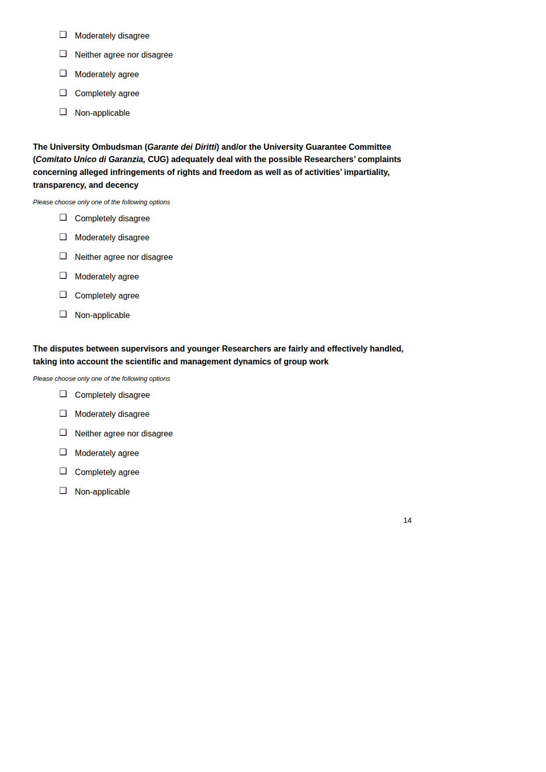Moderately disagree
Neither agree nor disagree
Moderately agree
Completely agree
Non-applicable
The University Ombudsman (Garante dei Diritti) and/or the University Guarantee Committee (Comitato Unico di Garanzia, CUG) adequately deal with the possible Researchers’ complaints concerning alleged infringements of rights and freedom as well as of activities’ impartiality, transparency, and decency
Please choose only one of the following options
Completely disagree
Moderately disagree
Neither agree nor disagree
Moderately agree
Completely agree
Non-applicable
The disputes between supervisors and younger Researchers are fairly and effectively handled, taking into account the scientific and management dynamics of group work
Please choose only one of the following options
Completely disagree
Moderately disagree
Neither agree nor disagree
Moderately agree
Completely agree
Non-applicable
14